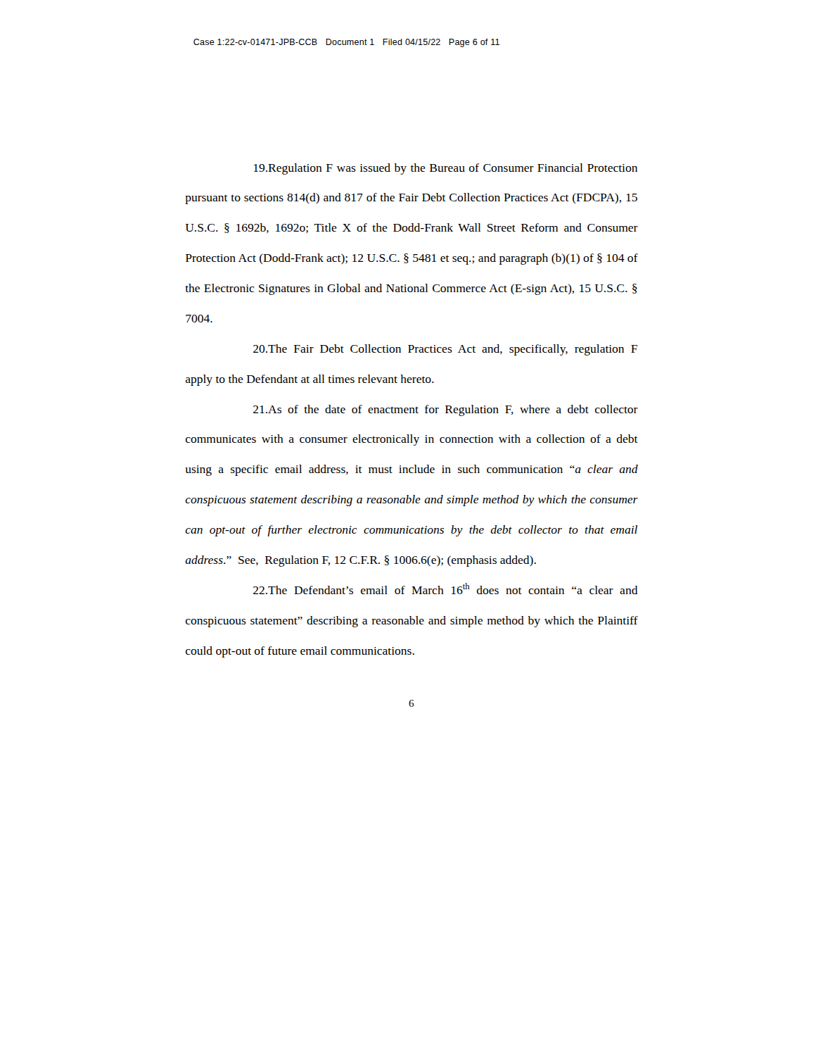Case 1:22-cv-01471-JPB-CCB Document 1 Filed 04/15/22 Page 6 of 11
19. Regulation F was issued by the Bureau of Consumer Financial Protection pursuant to sections 814(d) and 817 of the Fair Debt Collection Practices Act (FDCPA), 15 U.S.C. § 1692b, 1692o; Title X of the Dodd-Frank Wall Street Reform and Consumer Protection Act (Dodd-Frank act); 12 U.S.C. § 5481 et seq.; and paragraph (b)(1) of § 104 of the Electronic Signatures in Global and National Commerce Act (E-sign Act), 15 U.S.C. § 7004.
20. The Fair Debt Collection Practices Act and, specifically, regulation F apply to the Defendant at all times relevant hereto.
21. As of the date of enactment for Regulation F, where a debt collector communicates with a consumer electronically in connection with a collection of a debt using a specific email address, it must include in such communication “a clear and conspicuous statement describing a reasonable and simple method by which the consumer can opt-out of further electronic communications by the debt collector to that email address.” See, Regulation F, 12 C.F.R. § 1006.6(e); (emphasis added).
22. The Defendant’s email of March 16th does not contain “a clear and conspicuous statement” describing a reasonable and simple method by which the Plaintiff could opt-out of future email communications.
6